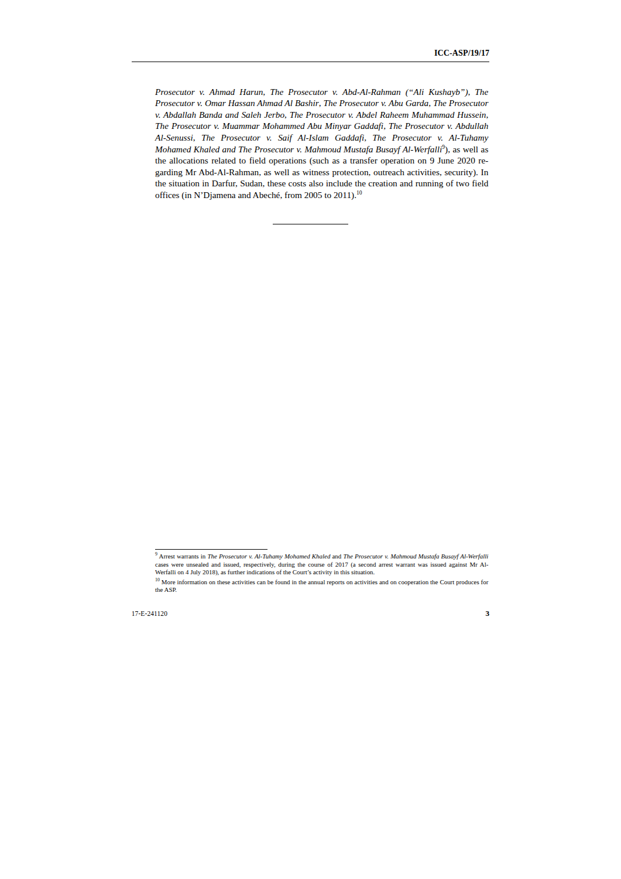ICC-ASP/19/17
Prosecutor v. Ahmad Harun, The Prosecutor v. Abd-Al-Rahman (“Ali Kushayb”), The Prosecutor v. Omar Hassan Ahmad Al Bashir, The Prosecutor v. Abu Garda, The Prosecutor v. Abdallah Banda and Saleh Jerbo, The Prosecutor v. Abdel Raheem Muhammad Hussein, The Prosecutor v. Muammar Mohammed Abu Minyar Gaddafi, The Prosecutor v. Abdullah Al-Senussi, The Prosecutor v. Saif Al-Islam Gaddafi, The Prosecutor v. Al-Tuhamy Mohamed Khaled and The Prosecutor v. Mahmoud Mustafa Busayf Al-Werfalli9), as well as the allocations related to field operations (such as a transfer operation on 9 June 2020 regarding Mr Abd-Al-Rahman, as well as witness protection, outreach activities, security). In the situation in Darfur, Sudan, these costs also include the creation and running of two field offices (in N’Djamena and Abeché, from 2005 to 2011).10
9 Arrest warrants in The Prosecutor v. Al-Tuhamy Mohamed Khaled and The Prosecutor v. Mahmoud Mustafa Busayf Al-Werfalli cases were unsealed and issued, respectively, during the course of 2017 (a second arrest warrant was issued against Mr Al-Werfalli on 4 July 2018), as further indications of the Court’s activity in this situation.
10 More information on these activities can be found in the annual reports on activities and on cooperation the Court produces for the ASP.
17-E-241120
3